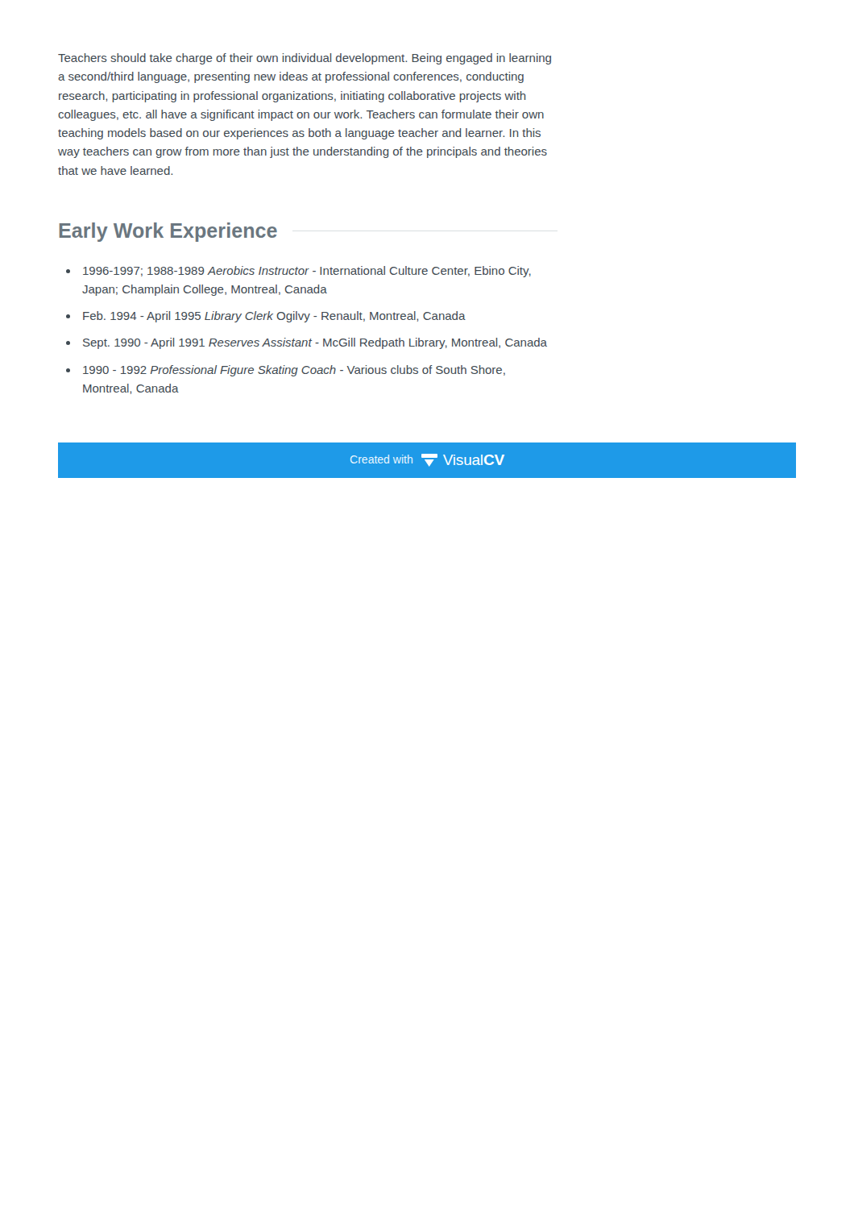Teachers should take charge of their own individual development. Being engaged in learning a second/third language, presenting new ideas at professional conferences, conducting research, participating in professional organizations, initiating collaborative projects with colleagues, etc. all have a significant impact on our work. Teachers can formulate their own teaching models based on our experiences as both a language teacher and learner. In this way teachers can grow from more than just the understanding of the principals and theories that we have learned.
Early Work Experience
1996-1997; 1988-1989 Aerobics Instructor - International Culture Center, Ebino City, Japan; Champlain College, Montreal, Canada
Feb. 1994 - April 1995 Library Clerk Ogilvy - Renault, Montreal, Canada
Sept. 1990 - April 1991 Reserves Assistant - McGill Redpath Library, Montreal, Canada
1990 - 1992 Professional Figure Skating Coach - Various clubs of South Shore, Montreal, Canada
Created with Visual CV